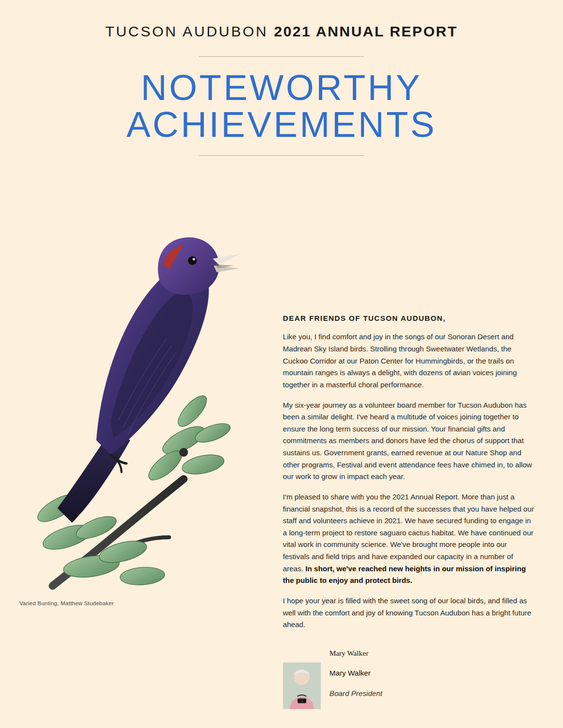TUCSON AUDUBON 2021 ANNUAL REPORT
Noteworthy
Achievements
Varied Bunting, Matthew Studebaker
Dear Friends of Tucson Audubon,
Like you, I find comfort and joy in the songs of our Sonoran Desert and Madrean Sky Island birds. Strolling through Sweetwater Wetlands, the Cuckoo Corridor at our Paton Center for Hummingbirds, or the trails on mountain ranges is always a delight, with dozens of avian voices joining together in a masterful choral performance.
My six-year journey as a volunteer board member for Tucson Audubon has been a similar delight. I've heard a multitude of voices joining together to ensure the long term success of our mission. Your financial gifts and commitments as members and donors have led the chorus of support that sustains us. Government grants, earned revenue at our Nature Shop and other programs, Festival and event attendance fees have chimed in, to allow our work to grow in impact each year.
I'm pleased to share with you the 2021 Annual Report. More than just a financial snapshot, this is a record of the successes that you have helped our staff and volunteers achieve in 2021. We have secured funding to engage in a long-term project to restore saguaro cactus habitat. We have continued our vital work in community science. We've brought more people into our festivals and field trips and have expanded our capacity in a number of areas. In short, we've reached new heights in our mission of inspiring the public to enjoy and protect birds.
I hope your year is filled with the sweet song of our local birds, and filled as well with the comfort and joy of knowing Tucson Audubon has a bright future ahead.
Mary Walker
Mary Walker
Board President